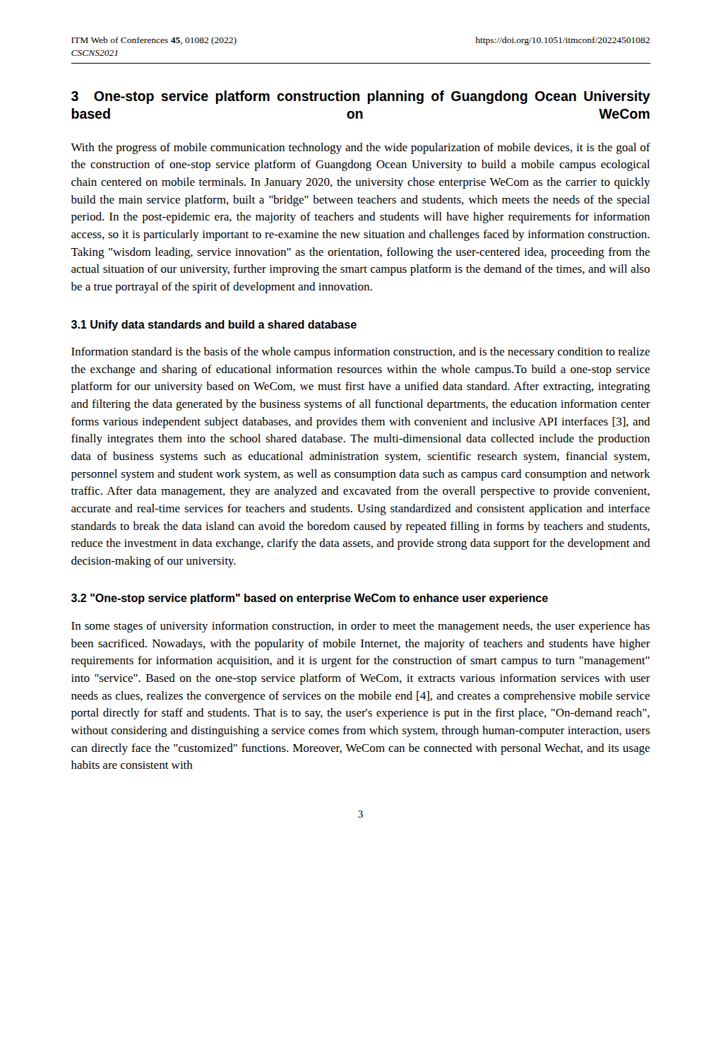ITM Web of Conferences 45, 01082 (2022) CSCNS2021
https://doi.org/10.1051/itmconf/20224501082
3 One-stop service platform construction planning of Guangdong Ocean University based on WeCom
With the progress of mobile communication technology and the wide popularization of mobile devices, it is the goal of the construction of one-stop service platform of Guangdong Ocean University to build a mobile campus ecological chain centered on mobile terminals. In January 2020, the university chose enterprise WeCom as the carrier to quickly build the main service platform, built a "bridge" between teachers and students, which meets the needs of the special period. In the post-epidemic era, the majority of teachers and students will have higher requirements for information access, so it is particularly important to re-examine the new situation and challenges faced by information construction. Taking "wisdom leading, service innovation" as the orientation, following the user-centered idea, proceeding from the actual situation of our university, further improving the smart campus platform is the demand of the times, and will also be a true portrayal of the spirit of development and innovation.
3.1 Unify data standards and build a shared database
Information standard is the basis of the whole campus information construction, and is the necessary condition to realize the exchange and sharing of educational information resources within the whole campus.To build a one-stop service platform for our university based on WeCom, we must first have a unified data standard. After extracting, integrating and filtering the data generated by the business systems of all functional departments, the education information center forms various independent subject databases, and provides them with convenient and inclusive API interfaces [3], and finally integrates them into the school shared database. The multi-dimensional data collected include the production data of business systems such as educational administration system, scientific research system, financial system, personnel system and student work system, as well as consumption data such as campus card consumption and network traffic. After data management, they are analyzed and excavated from the overall perspective to provide convenient, accurate and real-time services for teachers and students. Using standardized and consistent application and interface standards to break the data island can avoid the boredom caused by repeated filling in forms by teachers and students, reduce the investment in data exchange, clarify the data assets, and provide strong data support for the development and decision-making of our university.
3.2 "One-stop service platform" based on enterprise WeCom to enhance user experience
In some stages of university information construction, in order to meet the management needs, the user experience has been sacrificed. Nowadays, with the popularity of mobile Internet, the majority of teachers and students have higher requirements for information acquisition, and it is urgent for the construction of smart campus to turn "management" into "service". Based on the one-stop service platform of WeCom, it extracts various information services with user needs as clues, realizes the convergence of services on the mobile end [4], and creates a comprehensive mobile service portal directly for staff and students. That is to say, the user's experience is put in the first place, "On-demand reach", without considering and distinguishing a service comes from which system, through human-computer interaction, users can directly face the "customized" functions. Moreover, WeCom can be connected with personal Wechat, and its usage habits are consistent with
3